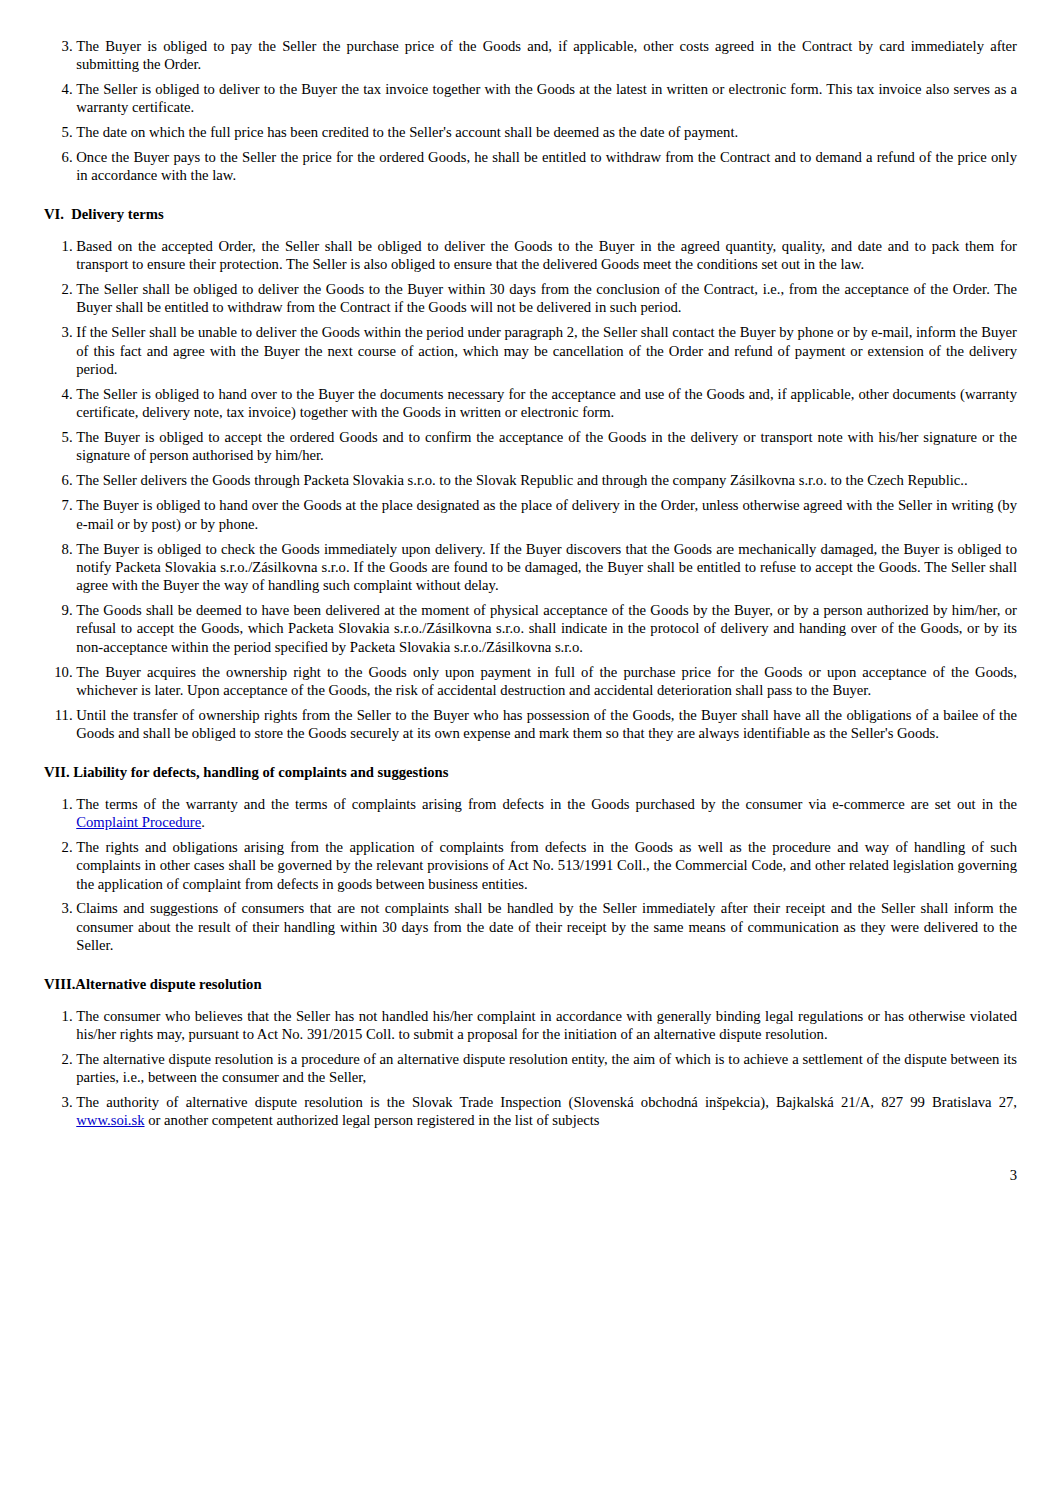The Buyer is obliged to pay the Seller the purchase price of the Goods and, if applicable, other costs agreed in the Contract by card immediately after submitting the Order.
The Seller is obliged to deliver to the Buyer the tax invoice together with the Goods at the latest in written or electronic form. This tax invoice also serves as a warranty certificate.
The date on which the full price has been credited to the Seller's account shall be deemed as the date of payment.
Once the Buyer pays to the Seller the price for the ordered Goods, he shall be entitled to withdraw from the Contract and to demand a refund of the price only in accordance with the law.
VI. Delivery terms
Based on the accepted Order, the Seller shall be obliged to deliver the Goods to the Buyer in the agreed quantity, quality, and date and to pack them for transport to ensure their protection. The Seller is also obliged to ensure that the delivered Goods meet the conditions set out in the law.
The Seller shall be obliged to deliver the Goods to the Buyer within 30 days from the conclusion of the Contract, i.e., from the acceptance of the Order. The Buyer shall be entitled to withdraw from the Contract if the Goods will not be delivered in such period.
If the Seller shall be unable to deliver the Goods within the period under paragraph 2, the Seller shall contact the Buyer by phone or by e-mail, inform the Buyer of this fact and agree with the Buyer the next course of action, which may be cancellation of the Order and refund of payment or extension of the delivery period.
The Seller is obliged to hand over to the Buyer the documents necessary for the acceptance and use of the Goods and, if applicable, other documents (warranty certificate, delivery note, tax invoice) together with the Goods in written or electronic form.
The Buyer is obliged to accept the ordered Goods and to confirm the acceptance of the Goods in the delivery or transport note with his/her signature or the signature of person authorised by him/her.
The Seller delivers the Goods through Packeta Slovakia s.r.o. to the Slovak Republic and through the company Zásilkovna s.r.o. to the Czech Republic..
The Buyer is obliged to hand over the Goods at the place designated as the place of delivery in the Order, unless otherwise agreed with the Seller in writing (by e-mail or by post) or by phone.
The Buyer is obliged to check the Goods immediately upon delivery. If the Buyer discovers that the Goods are mechanically damaged, the Buyer is obliged to notify Packeta Slovakia s.r.o./Zásilkovna s.r.o. If the Goods are found to be damaged, the Buyer shall be entitled to refuse to accept the Goods. The Seller shall agree with the Buyer the way of handling such complaint without delay.
The Goods shall be deemed to have been delivered at the moment of physical acceptance of the Goods by the Buyer, or by a person authorized by him/her, or refusal to accept the Goods, which Packeta Slovakia s.r.o./Zásilkovna s.r.o. shall indicate in the protocol of delivery and handing over of the Goods, or by its non-acceptance within the period specified by Packeta Slovakia s.r.o./Zásilkovna s.r.o.
The Buyer acquires the ownership right to the Goods only upon payment in full of the purchase price for the Goods or upon acceptance of the Goods, whichever is later. Upon acceptance of the Goods, the risk of accidental destruction and accidental deterioration shall pass to the Buyer.
Until the transfer of ownership rights from the Seller to the Buyer who has possession of the Goods, the Buyer shall have all the obligations of a bailee of the Goods and shall be obliged to store the Goods securely at its own expense and mark them so that they are always identifiable as the Seller's Goods.
VII. Liability for defects, handling of complaints and suggestions
The terms of the warranty and the terms of complaints arising from defects in the Goods purchased by the consumer via e-commerce are set out in the Complaint Procedure.
The rights and obligations arising from the application of complaints from defects in the Goods as well as the procedure and way of handling of such complaints in other cases shall be governed by the relevant provisions of Act No. 513/1991 Coll., the Commercial Code, and other related legislation governing the application of complaint from defects in goods between business entities.
Claims and suggestions of consumers that are not complaints shall be handled by the Seller immediately after their receipt and the Seller shall inform the consumer about the result of their handling within 30 days from the date of their receipt by the same means of communication as they were delivered to the Seller.
VIII.Alternative dispute resolution
The consumer who believes that the Seller has not handled his/her complaint in accordance with generally binding legal regulations or has otherwise violated his/her rights may, pursuant to Act No. 391/2015 Coll. to submit a proposal for the initiation of an alternative dispute resolution.
The alternative dispute resolution is a procedure of an alternative dispute resolution entity, the aim of which is to achieve a settlement of the dispute between its parties, i.e., between the consumer and the Seller,
The authority of alternative dispute resolution is the Slovak Trade Inspection (Slovenská obchodná inšpekcia), Bajkalská 21/A, 827 99 Bratislava 27, www.soi.sk or another competent authorized legal person registered in the list of subjects
3